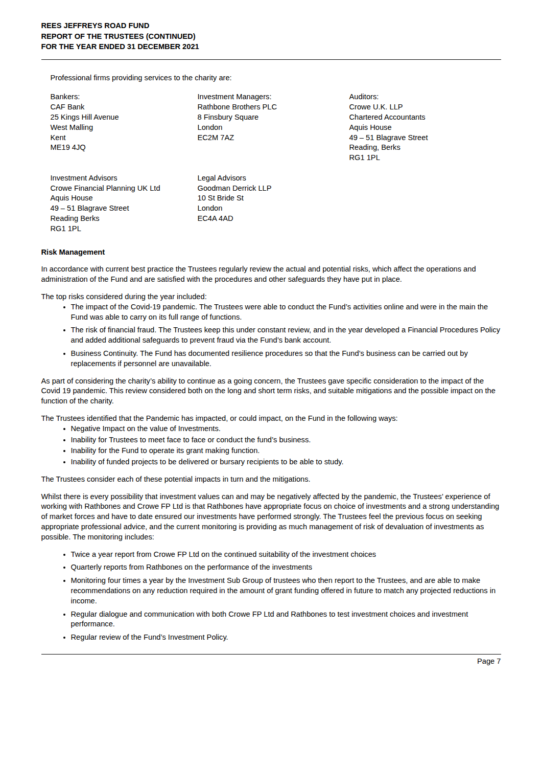REES JEFFREYS ROAD FUND
REPORT OF THE TRUSTEES (CONTINUED)
FOR THE YEAR ENDED 31 DECEMBER 2021
Professional firms providing services to the charity are:
| Bankers: CAF Bank 25 Kings Hill Avenue West Malling Kent ME19 4JQ | Investment Managers: Rathbone Brothers PLC 8 Finsbury Square London EC2M 7AZ | Auditors: Crowe U.K. LLP Chartered Accountants Aquis House 49 – 51 Blagrave Street Reading, Berks RG1 1PL |
| Investment Advisors Crowe Financial Planning UK Ltd Aquis House 49 – 51 Blagrave Street Reading Berks RG1 1PL | Legal Advisors Goodman Derrick LLP 10 St Bride St London EC4A 4AD | |
Risk Management
In accordance with current best practice the Trustees regularly review the actual and potential risks, which affect the operations and administration of the Fund and are satisfied with the procedures and other safeguards they have put in place.
The top risks considered during the year included:
The impact of the Covid-19 pandemic. The Trustees were able to conduct the Fund’s activities online and were in the main the Fund was able to carry on its full range of functions.
The risk of financial fraud. The Trustees keep this under constant review, and in the year developed a Financial Procedures Policy and added additional safeguards to prevent fraud via the Fund’s bank account.
Business Continuity. The Fund has documented resilience procedures so that the Fund’s business can be carried out by replacements if personnel are unavailable.
As part of considering the charity’s ability to continue as a going concern, the Trustees gave specific consideration to the impact of the Covid 19 pandemic. This review considered both on the long and short term risks, and suitable mitigations and the possible impact on the function of the charity.
The Trustees identified that the Pandemic has impacted, or could impact, on the Fund in the following ways:
Negative Impact on the value of Investments.
Inability for Trustees to meet face to face or conduct the fund’s business.
Inability for the Fund to operate its grant making function.
Inability of funded projects to be delivered or bursary recipients to be able to study.
The Trustees consider each of these potential impacts in turn and the mitigations.
Whilst there is every possibility that investment values can and may be negatively affected by the pandemic, the Trustees’ experience of working with Rathbones and Crowe FP Ltd is that Rathbones have appropriate focus on choice of investments and a strong understanding of market forces and have to date ensured our investments have performed strongly. The Trustees feel the previous focus on seeking appropriate professional advice, and the current monitoring is providing as much management of risk of devaluation of investments as possible. The monitoring includes:
Twice a year report from Crowe FP Ltd on the continued suitability of the investment choices
Quarterly reports from Rathbones on the performance of the investments
Monitoring four times a year by the Investment Sub Group of trustees who then report to the Trustees, and are able to make recommendations on any reduction required in the amount of grant funding offered in future to match any projected reductions in income.
Regular dialogue and communication with both Crowe FP Ltd and Rathbones to test investment choices and investment performance.
Regular review of the Fund’s Investment Policy.
Page 7